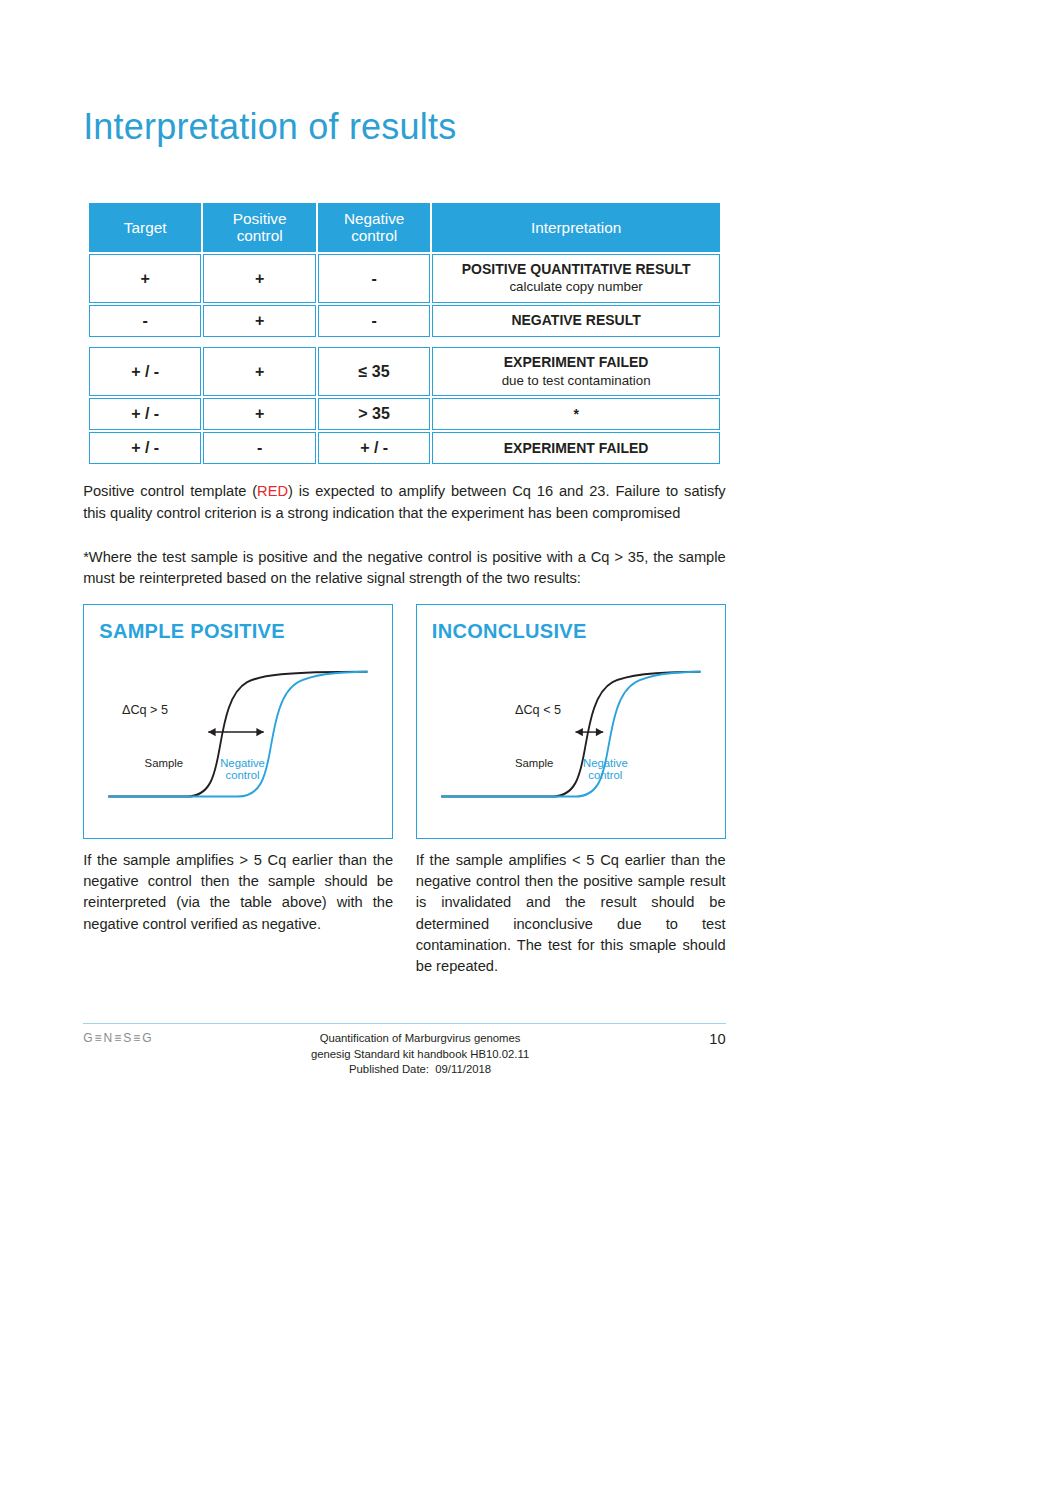Interpretation of results
| Target | Positive control | Negative control | Interpretation |
| --- | --- | --- | --- |
| + | + | - | POSITIVE QUANTITATIVE RESULT calculate copy number |
| - | + | - | NEGATIVE RESULT |
| + / - | + | ≤ 35 | EXPERIMENT FAILED due to test contamination |
| + / - | + | > 35 | * |
| + / - | - | + / - | EXPERIMENT FAILED |
Positive control template (RED) is expected to amplify between Cq 16 and 23. Failure to satisfy this quality control criterion is a strong indication that the experiment has been compromised
*Where the test sample is positive and the negative control is positive with a Cq > 35, the sample must be reinterpreted based on the relative signal strength of the two results:
SAMPLE POSITIVE
ΔCq > 5
Sample
Negative
control
INCONCLUSIVE
ΔCq < 5
Sample
Negative
control
If the sample amplifies > 5 Cq earlier than the negative control then the sample should be reinterpreted (via the table above) with the negative control verified as negative.
If the sample amplifies < 5 Cq earlier than the negative control then the positive sample result is invalidated and the result should be determined inconclusive due to test contamination. The test for this smaple should be repeated.
G≡N≡S≡G
Quantification of Marburgvirus genomes
genesig Standard kit handbook HB10.02.11
Published Date: 09/11/2018
10